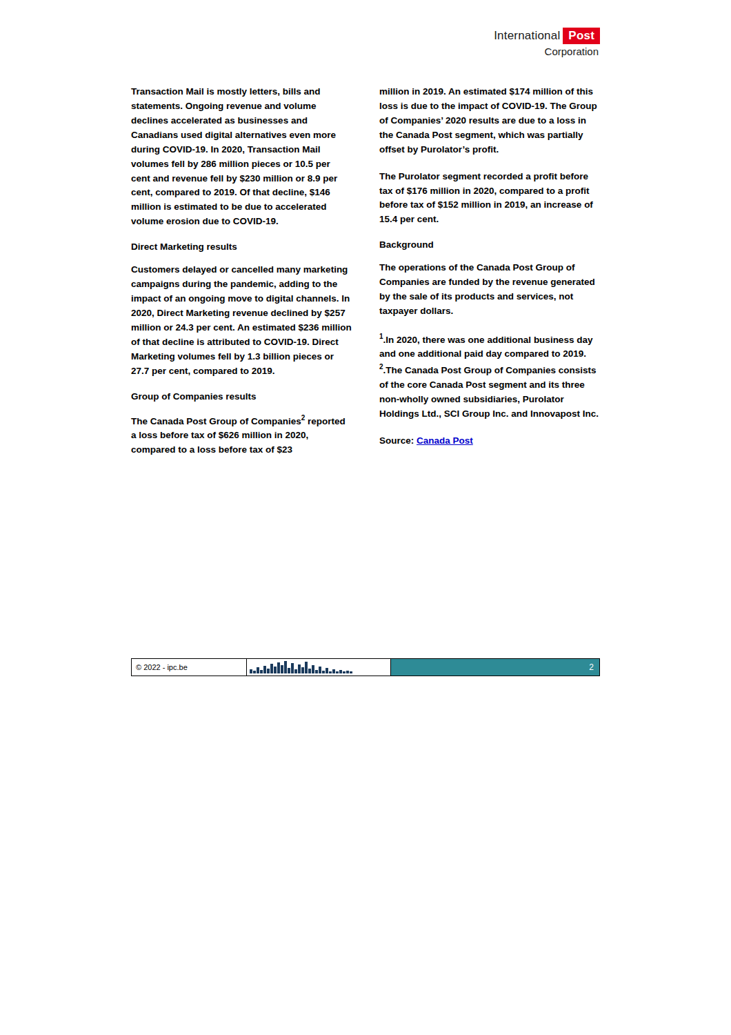International Post
Corporation
Transaction Mail is mostly letters, bills and statements. Ongoing revenue and volume declines accelerated as businesses and Canadians used digital alternatives even more during COVID-19. In 2020, Transaction Mail volumes fell by 286 million pieces or 10.5 per cent and revenue fell by $230 million or 8.9 per cent, compared to 2019. Of that decline, $146 million is estimated to be due to accelerated volume erosion due to COVID-19.
Direct Marketing results
Customers delayed or cancelled many marketing campaigns during the pandemic, adding to the impact of an ongoing move to digital channels. In 2020, Direct Marketing revenue declined by $257 million or 24.3 per cent. An estimated $236 million of that decline is attributed to COVID-19. Direct Marketing volumes fell by 1.3 billion pieces or 27.7 per cent, compared to 2019.
Group of Companies results
The Canada Post Group of Companies2 reported a loss before tax of $626 million in 2020, compared to a loss before tax of $23
million in 2019. An estimated $174 million of this loss is due to the impact of COVID-19. The Group of Companies’ 2020 results are due to a loss in the Canada Post segment, which was partially offset by Purolator’s profit.
The Purolator segment recorded a profit before tax of $176 million in 2020, compared to a profit before tax of $152 million in 2019, an increase of 15.4 per cent.
Background
The operations of the Canada Post Group of Companies are funded by the revenue generated by the sale of its products and services, not taxpayer dollars.
1.In 2020, there was one additional business day and one additional paid day compared to 2019.
2.The Canada Post Group of Companies consists of the core Canada Post segment and its three non-wholly owned subsidiaries, Purolator Holdings Ltd., SCI Group Inc. and Innovapost Inc.
Source: Canada Post
© 2022 - ipc.be
2